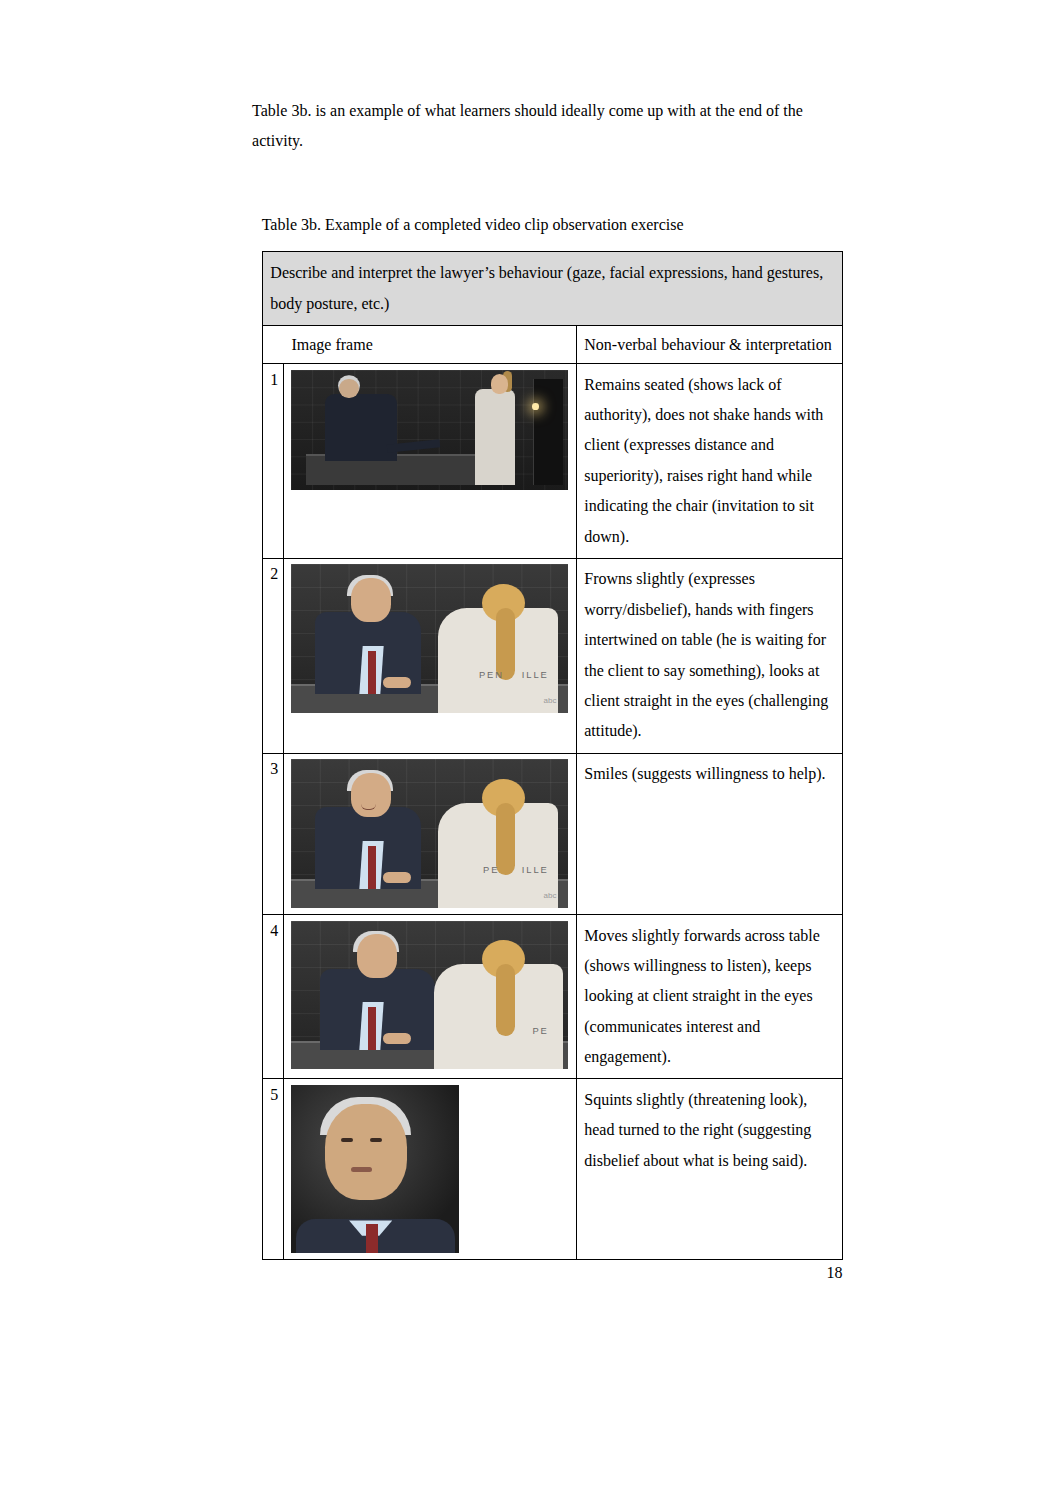Table 3b. is an example of what learners should ideally come up with at the end of the activity.
Table 3b. Example of a completed video clip observation exercise
| Describe and interpret the lawyer’s behaviour (gaze, facial expressions, hand gestures, body posture, etc.) |
| Image frame | Non-verbal behaviour & interpretation |
| 1 | | Remains seated (shows lack of authority), does not shake hands with client (expresses distance and superiority), raises right hand while indicating the chair (invitation to sit down). |
| 2 | PEN ILLE abc | Frowns slightly (expresses worry/disbelief), hands with fingers intertwined on table (he is waiting for the client to say something), looks at client straight in the eyes (challenging attitude). |
| 3 | PE ILLE abc | Smiles (suggests willingness to help). |
| 4 | PE | Moves slightly forwards across table (shows willingness to listen), keeps looking at client straight in the eyes (communicates interest and engagement). |
| 5 | | Squints slightly (threatening look), head turned to the right (suggesting disbelief about what is being said). |
18